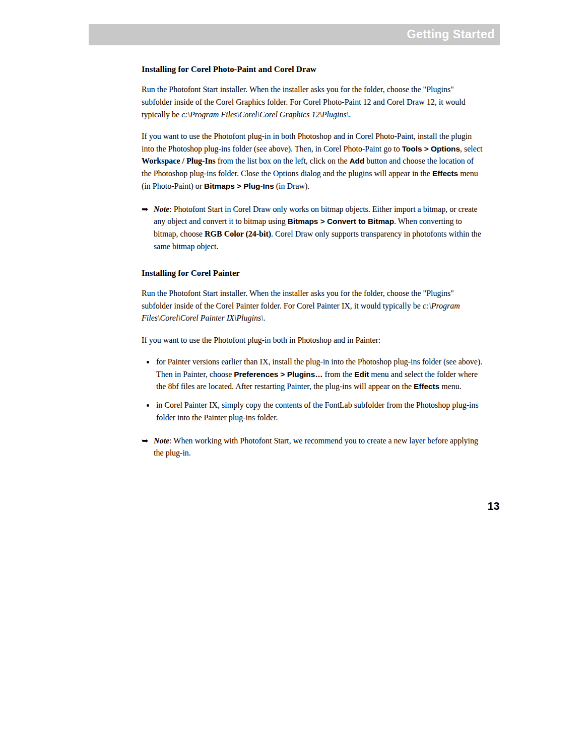Getting Started
Installing for Corel Photo-Paint and Corel Draw
Run the Photofont Start installer. When the installer asks you for the folder, choose the "Plugins" subfolder inside of the Corel Graphics folder. For Corel Photo-Paint 12 and Corel Draw 12, it would typically be c:\Program Files\Corel\Corel Graphics 12\Plugins\.
If you want to use the Photofont plug-in in both Photoshop and in Corel Photo-Paint, install the plugin into the Photoshop plug-ins folder (see above). Then, in Corel Photo-Paint go to Tools > Options, select Workspace / Plug-Ins from the list box on the left, click on the Add button and choose the location of the Photoshop plug-ins folder. Close the Options dialog and the plugins will appear in the Effects menu (in Photo-Paint) or Bitmaps > Plug-Ins (in Draw).
Note: Photofont Start in Corel Draw only works on bitmap objects. Either import a bitmap, or create any object and convert it to bitmap using Bitmaps > Convert to Bitmap. When converting to bitmap, choose RGB Color (24-bit). Corel Draw only supports transparency in photofonts within the same bitmap object.
Installing for Corel Painter
Run the Photofont Start installer. When the installer asks you for the folder, choose the "Plugins" subfolder inside of the Corel Painter folder. For Corel Painter IX, it would typically be c:\Program Files\Corel\Corel Painter IX\Plugins\.
If you want to use the Photofont plug-in both in Photoshop and in Painter:
for Painter versions earlier than IX, install the plug-in into the Photoshop plug-ins folder (see above). Then in Painter, choose Preferences > Plugins… from the Edit menu and select the folder where the 8bf files are located. After restarting Painter, the plug-ins will appear on the Effects menu.
in Corel Painter IX, simply copy the contents of the FontLab subfolder from the Photoshop plug-ins folder into the Painter plug-ins folder.
Note: When working with Photofont Start, we recommend you to create a new layer before applying the plug-in.
13